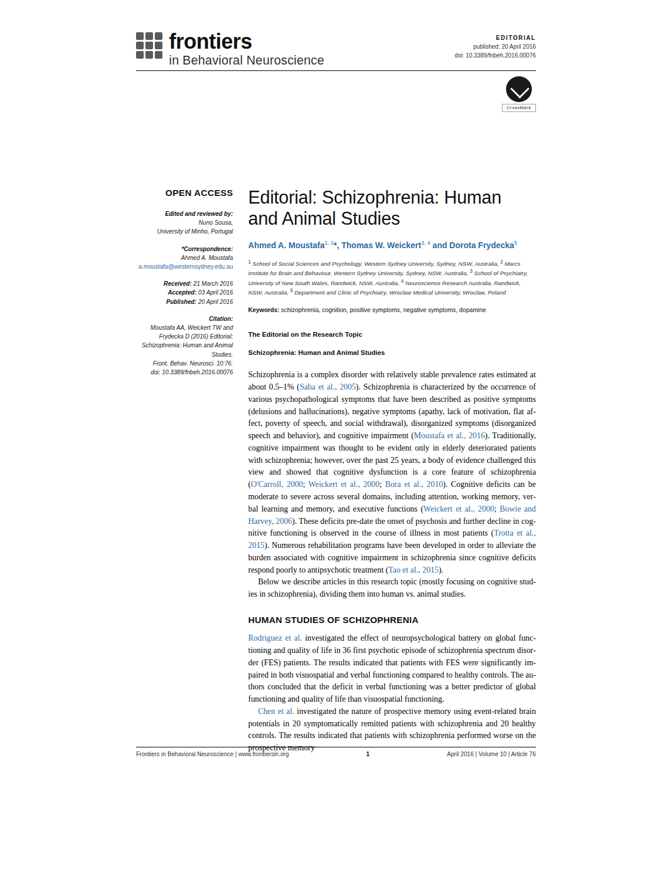frontiers
in Behavioral Neuroscience
EDITORIAL
published: 20 April 2016
doi: 10.3389/fnbeh.2016.00076
CrossMark
OPEN ACCESS
Edited and reviewed by:
Nuno Sousa,
University of Minho, Portugal
*Correspondence:
Ahmed A. Moustafa
a.moustafa@westernsydney.edu.au
Received: 21 March 2016
Accepted: 03 April 2016
Published: 20 April 2016
Citation:
Moustafa AA, Weickert TW and Frydecka D (2016) Editorial: Schizophrenia: Human and Animal Studies.
Front. Behav. Neurosci. 10:76.
doi: 10.3389/fnbeh.2016.00076
Editorial: Schizophrenia: Human
and Animal Studies
Ahmed A. Moustafa1, 2*, Thomas W. Weickert3, 4 and Dorota Frydecka5
1 School of Social Sciences and Psychology, Western Sydney University, Sydney, NSW, Australia, 2 Marcs Institute for Brain and Behaviour, Western Sydney University, Sydney, NSW, Australia, 3 School of Psychiatry, University of New South Wales, Randwick, NSW, Australia, 4 Neuroscience Research Australia, Randwick, NSW, Australia, 5 Department and Clinic of Psychiatry, Wroclaw Medical University, Wroclaw, Poland
Keywords: schizophrenia, cognition, positive symptoms, negative symptoms, dopamine
The Editorial on the Research Topic
Schizophrenia: Human and Animal Studies
Schizophrenia is a complex disorder with relatively stable prevalence rates estimated at about 0.5–1% (Saha et al., 2005). Schizophrenia is characterized by the occurrence of various psychopathological symptoms that have been described as positive symptoms (delusions and hallucinations), negative symptoms (apathy, lack of motivation, flat affect, poverty of speech, and social withdrawal), disorganized symptoms (disorganized speech and behavior), and cognitive impairment (Moustafa et al., 2016). Traditionally, cognitive impairment was thought to be evident only in elderly deteriorated patients with schizophrenia; however, over the past 25 years, a body of evidence challenged this view and showed that cognitive dysfunction is a core feature of schizophrenia (O'Carroll, 2000; Weickert et al., 2000; Bora et al., 2010). Cognitive deficits can be moderate to severe across several domains, including attention, working memory, verbal learning and memory, and executive functions (Weickert et al., 2000; Bowie and Harvey, 2006). These deficits pre-date the onset of psychosis and further decline in cognitive functioning is observed in the course of illness in most patients (Trotta et al., 2015). Numerous rehabilitation programs have been developed in order to alleviate the burden associated with cognitive impairment in schizophrenia since cognitive deficits respond poorly to antipsychotic treatment (Tao et al., 2015).
Below we describe articles in this research topic (mostly focusing on cognitive studies in schizophrenia), dividing them into human vs. animal studies.
Human Studies of Schizophrenia
Rodriguez et al. investigated the effect of neuropsychological battery on global functioning and quality of life in 36 first psychotic episode of schizophrenia spectrum disorder (FES) patients. The results indicated that patients with FES were significantly impaired in both visuospatial and verbal functioning compared to healthy controls. The authors concluded that the deficit in verbal functioning was a better predictor of global functioning and quality of life than visuospatial functioning.
Chen et al. investigated the nature of prospective memory using event-related brain potentials in 20 symptomatically remitted patients with schizophrenia and 20 healthy controls. The results indicated that patients with schizophrenia performed worse on the prospective memory
Frontiers in Behavioral Neuroscience | www.frontiersin.org
1
April 2016 | Volume 10 | Article 76